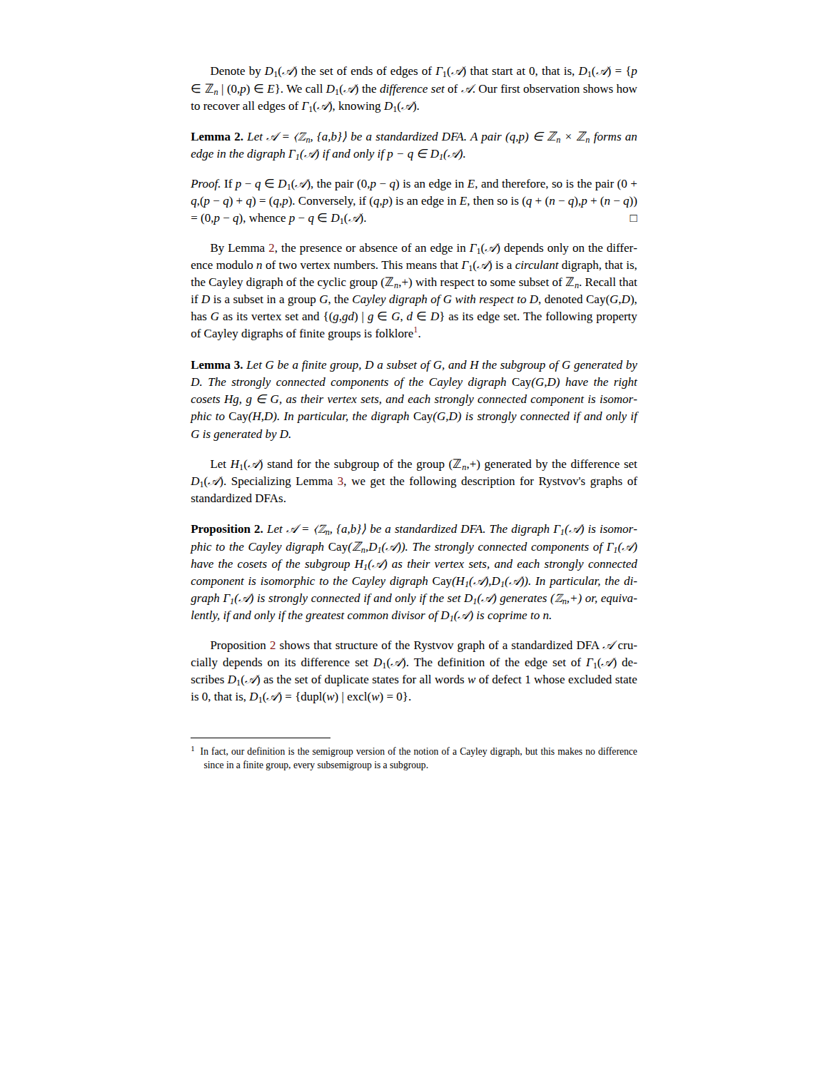Denote by D1(𝒜) the set of ends of edges of Γ1(𝒜) that start at 0, that is, D1(𝒜) = {p ∈ ℤn | (0,p) ∈ E}. We call D1(𝒜) the difference set of 𝒜. Our first observation shows how to recover all edges of Γ1(𝒜), knowing D1(𝒜).
Lemma 2. Let 𝒜 = ⟨ℤn, {a,b}⟩ be a standardized DFA. A pair (q,p) ∈ ℤn × ℤn forms an edge in the digraph Γ1(𝒜) if and only if p − q ∈ D1(𝒜).
Proof. If p − q ∈ D1(𝒜), the pair (0,p − q) is an edge in E, and therefore, so is the pair (0 + q,(p − q) + q) = (q,p). Conversely, if (q,p) is an edge in E, then so is (q + (n − q),p + (n − q)) = (0,p − q), whence p − q ∈ D1(𝒜). □
By Lemma 2, the presence or absence of an edge in Γ1(𝒜) depends only on the difference modulo n of two vertex numbers. This means that Γ1(𝒜) is a circulant digraph, that is, the Cayley digraph of the cyclic group (ℤn,+) with respect to some subset of ℤn. Recall that if D is a subset in a group G, the Cayley digraph of G with respect to D, denoted Cay(G,D), has G as its vertex set and {(g,gd) | g ∈ G, d ∈ D} as its edge set. The following property of Cayley digraphs of finite groups is folklore1.
Lemma 3. Let G be a finite group, D a subset of G, and H the subgroup of G generated by D. The strongly connected components of the Cayley digraph Cay(G,D) have the right cosets Hg, g ∈ G, as their vertex sets, and each strongly connected component is isomorphic to Cay(H,D). In particular, the digraph Cay(G,D) is strongly connected if and only if G is generated by D.
Let H1(𝒜) stand for the subgroup of the group (ℤn,+) generated by the difference set D1(𝒜). Specializing Lemma 3, we get the following description for Rystvov's graphs of standardized DFAs.
Proposition 2. Let 𝒜 = ⟨ℤn, {a,b}⟩ be a standardized DFA. The digraph Γ1(𝒜) is isomorphic to the Cayley digraph Cay(ℤn,D1(𝒜)). The strongly connected components of Γ1(𝒜) have the cosets of the subgroup H1(𝒜) as their vertex sets, and each strongly connected component is isomorphic to the Cayley digraph Cay(H1(𝒜),D1(𝒜)). In particular, the digraph Γ1(𝒜) is strongly connected if and only if the set D1(𝒜) generates (ℤn,+) or, equivalently, if and only if the greatest common divisor of D1(𝒜) is coprime to n.
Proposition 2 shows that structure of the Rystvov graph of a standardized DFA 𝒜 crucially depends on its difference set D1(𝒜). The definition of the edge set of Γ1(𝒜) describes D1(𝒜) as the set of duplicate states for all words w of defect 1 whose excluded state is 0, that is, D1(𝒜) = {dupl(w) | excl(w) = 0}.
1 In fact, our definition is the semigroup version of the notion of a Cayley digraph, but this makes no difference since in a finite group, every subsemigroup is a subgroup.